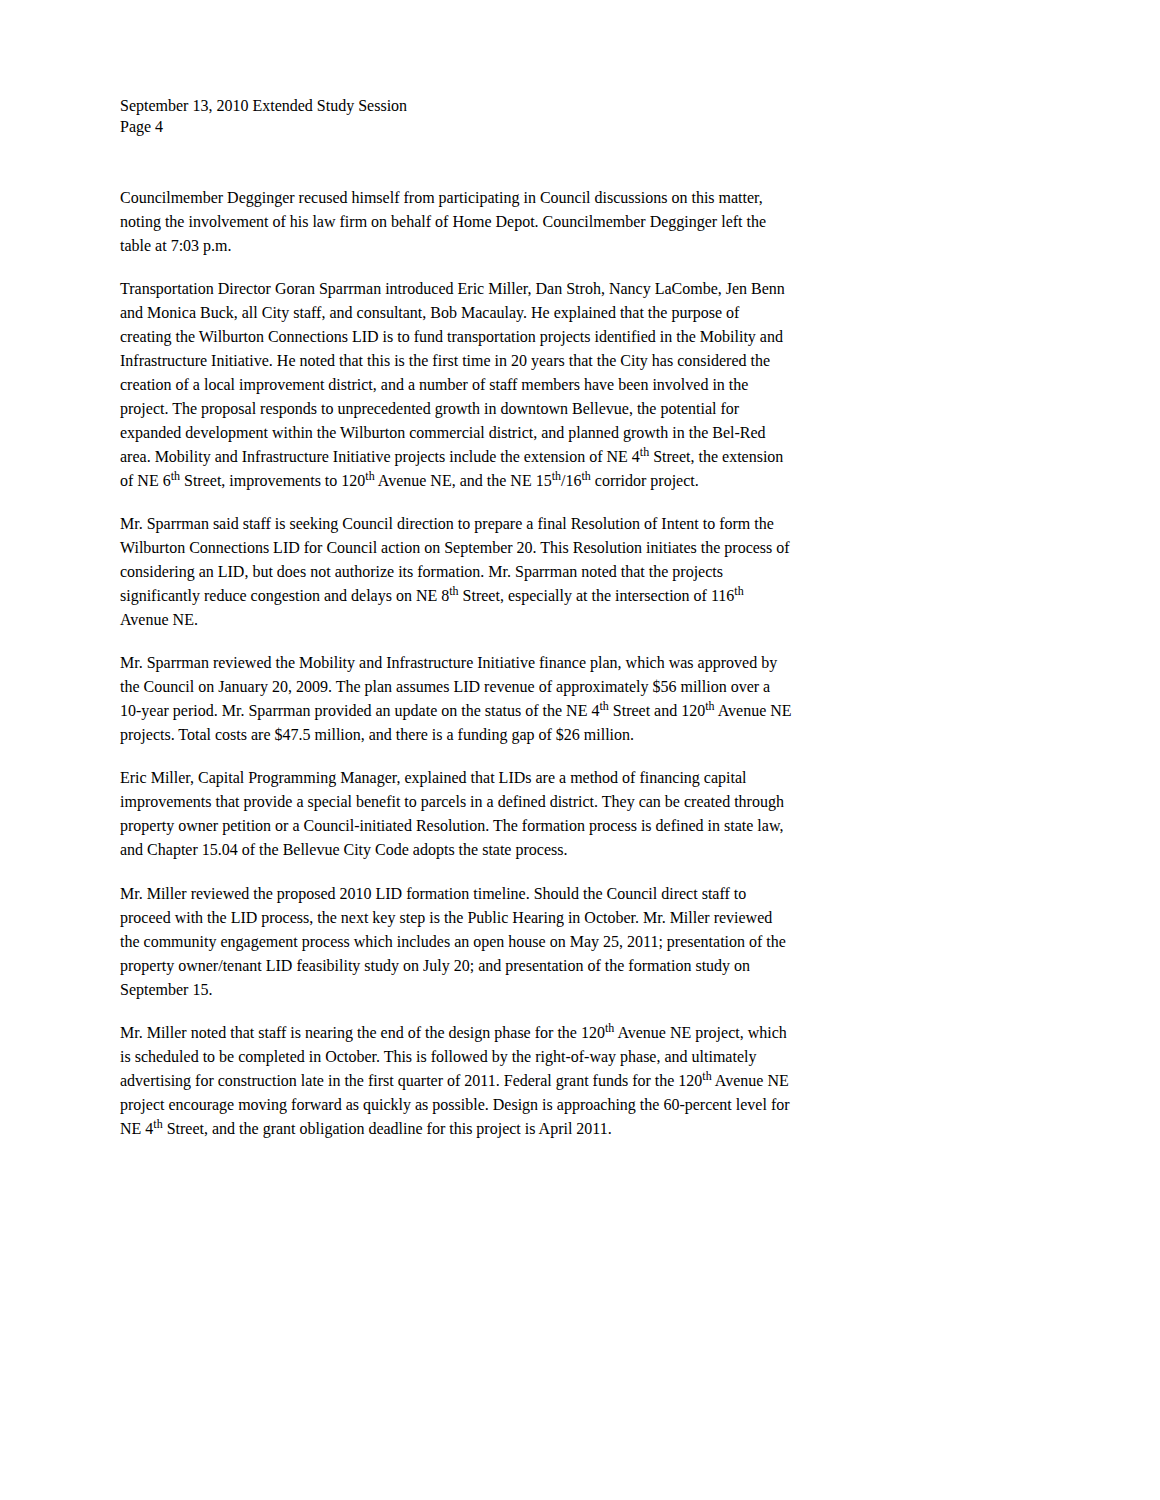September 13, 2010 Extended Study Session
Page 4
Councilmember Degginger recused himself from participating in Council discussions on this matter, noting the involvement of his law firm on behalf of Home Depot. Councilmember Degginger left the table at 7:03 p.m.
Transportation Director Goran Sparrman introduced Eric Miller, Dan Stroh, Nancy LaCombe, Jen Benn and Monica Buck, all City staff, and consultant, Bob Macaulay. He explained that the purpose of creating the Wilburton Connections LID is to fund transportation projects identified in the Mobility and Infrastructure Initiative. He noted that this is the first time in 20 years that the City has considered the creation of a local improvement district, and a number of staff members have been involved in the project. The proposal responds to unprecedented growth in downtown Bellevue, the potential for expanded development within the Wilburton commercial district, and planned growth in the Bel-Red area. Mobility and Infrastructure Initiative projects include the extension of NE 4th Street, the extension of NE 6th Street, improvements to 120th Avenue NE, and the NE 15th/16th corridor project.
Mr. Sparrman said staff is seeking Council direction to prepare a final Resolution of Intent to form the Wilburton Connections LID for Council action on September 20. This Resolution initiates the process of considering an LID, but does not authorize its formation. Mr. Sparrman noted that the projects significantly reduce congestion and delays on NE 8th Street, especially at the intersection of 116th Avenue NE.
Mr. Sparrman reviewed the Mobility and Infrastructure Initiative finance plan, which was approved by the Council on January 20, 2009. The plan assumes LID revenue of approximately $56 million over a 10-year period. Mr. Sparrman provided an update on the status of the NE 4th Street and 120th Avenue NE projects. Total costs are $47.5 million, and there is a funding gap of $26 million.
Eric Miller, Capital Programming Manager, explained that LIDs are a method of financing capital improvements that provide a special benefit to parcels in a defined district. They can be created through property owner petition or a Council-initiated Resolution. The formation process is defined in state law, and Chapter 15.04 of the Bellevue City Code adopts the state process.
Mr. Miller reviewed the proposed 2010 LID formation timeline. Should the Council direct staff to proceed with the LID process, the next key step is the Public Hearing in October. Mr. Miller reviewed the community engagement process which includes an open house on May 25, 2011; presentation of the property owner/tenant LID feasibility study on July 20; and presentation of the formation study on September 15.
Mr. Miller noted that staff is nearing the end of the design phase for the 120th Avenue NE project, which is scheduled to be completed in October. This is followed by the right-of-way phase, and ultimately advertising for construction late in the first quarter of 2011. Federal grant funds for the 120th Avenue NE project encourage moving forward as quickly as possible. Design is approaching the 60-percent level for NE 4th Street, and the grant obligation deadline for this project is April 2011.